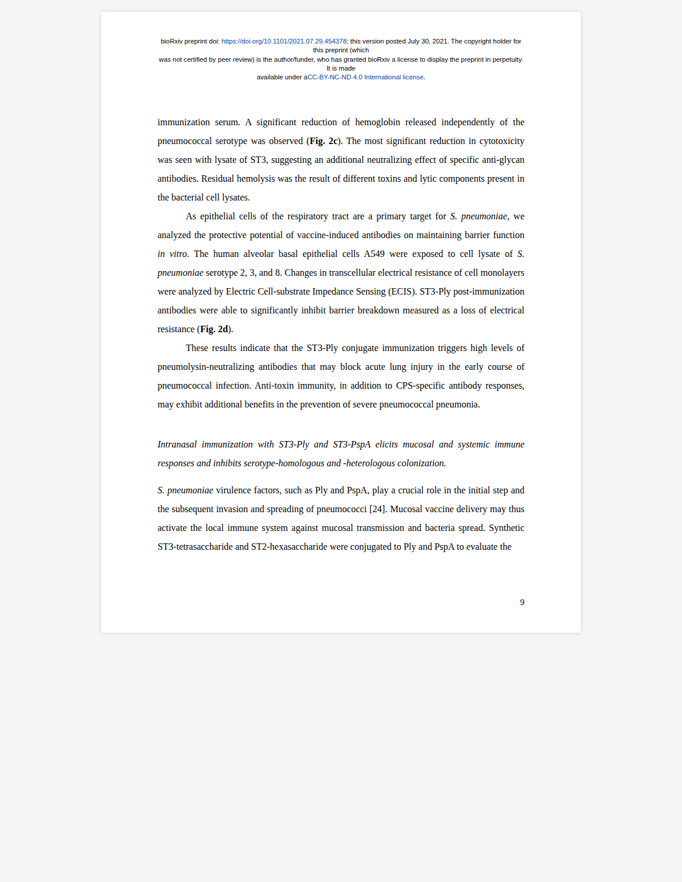bioRxiv preprint doi: https://doi.org/10.1101/2021.07.29.454378; this version posted July 30, 2021. The copyright holder for this preprint (which
was not certified by peer review) is the author/funder, who has granted bioRxiv a license to display the preprint in perpetuity. It is made
available under aCC-BY-NC-ND 4.0 International license.
immunization serum. A significant reduction of hemoglobin released independently of the pneumococcal serotype was observed (Fig. 2c). The most significant reduction in cytotoxicity was seen with lysate of ST3, suggesting an additional neutralizing effect of specific anti-glycan antibodies. Residual hemolysis was the result of different toxins and lytic components present in the bacterial cell lysates.
As epithelial cells of the respiratory tract are a primary target for S. pneumoniae, we analyzed the protective potential of vaccine-induced antibodies on maintaining barrier function in vitro. The human alveolar basal epithelial cells A549 were exposed to cell lysate of S. pneumoniae serotype 2, 3, and 8. Changes in transcellular electrical resistance of cell monolayers were analyzed by Electric Cell-substrate Impedance Sensing (ECIS). ST3-Ply post-immunization antibodies were able to significantly inhibit barrier breakdown measured as a loss of electrical resistance (Fig. 2d).
These results indicate that the ST3-Ply conjugate immunization triggers high levels of pneumolysin-neutralizing antibodies that may block acute lung injury in the early course of pneumococcal infection. Anti-toxin immunity, in addition to CPS-specific antibody responses, may exhibit additional benefits in the prevention of severe pneumococcal pneumonia.
Intranasal immunization with ST3-Ply and ST3-PspA elicits mucosal and systemic immune responses and inhibits serotype-homologous and -heterologous colonization.
S. pneumoniae virulence factors, such as Ply and PspA, play a crucial role in the initial step and the subsequent invasion and spreading of pneumococci [24]. Mucosal vaccine delivery may thus activate the local immune system against mucosal transmission and bacteria spread. Synthetic ST3-tetrasaccharide and ST2-hexasaccharide were conjugated to Ply and PspA to evaluate the
9